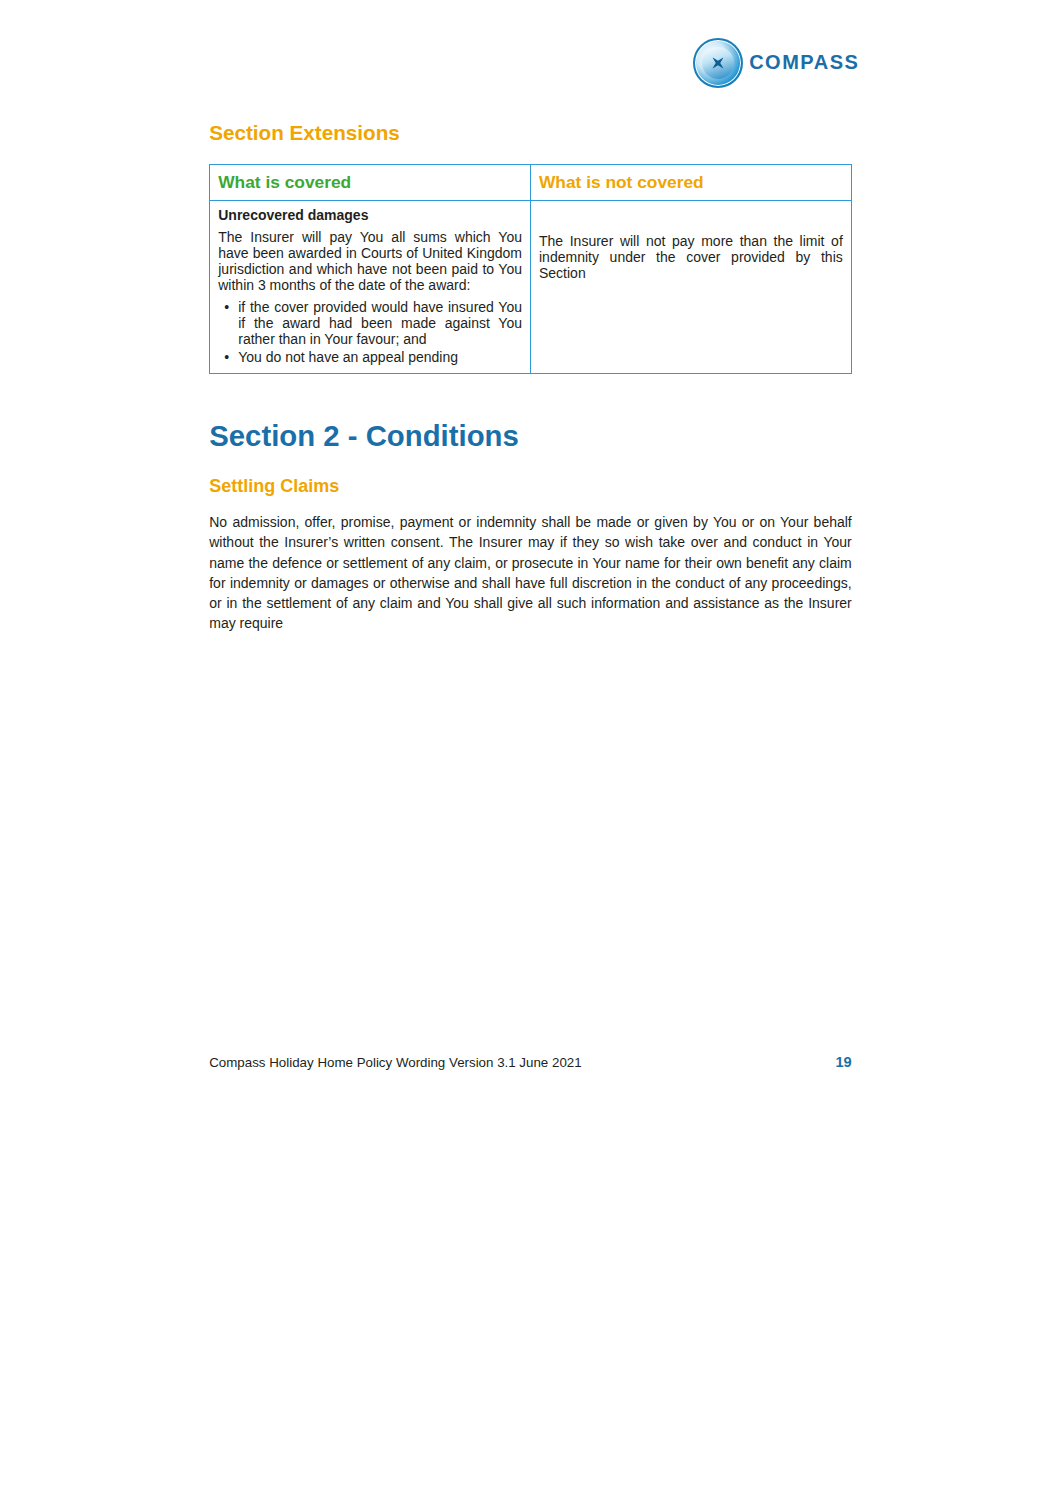COMPASS
Section Extensions
| What is covered | What is not covered |
| --- | --- |
| Unrecovered damages The Insurer will pay You all sums which You have been awarded in Courts of United Kingdom jurisdiction and which have not been paid to You within 3 months of the date of the award: if the cover provided would have insured You if the award had been made against You rather than in Your favour; and You do not have an appeal pending | The Insurer will not pay more than the limit of indemnity under the cover provided by this Section |
Section 2 - Conditions
Settling Claims
No admission, offer, promise, payment or indemnity shall be made or given by You or on Your behalf without the Insurer’s written consent. The Insurer may if they so wish take over and conduct in Your name the defence or settlement of any claim, or prosecute in Your name for their own benefit any claim for indemnity or damages or otherwise and shall have full discretion in the conduct of any proceedings, or in the settlement of any claim and You shall give all such information and assistance as the Insurer may require
Compass Holiday Home Policy Wording Version 3.1 June 2021
19